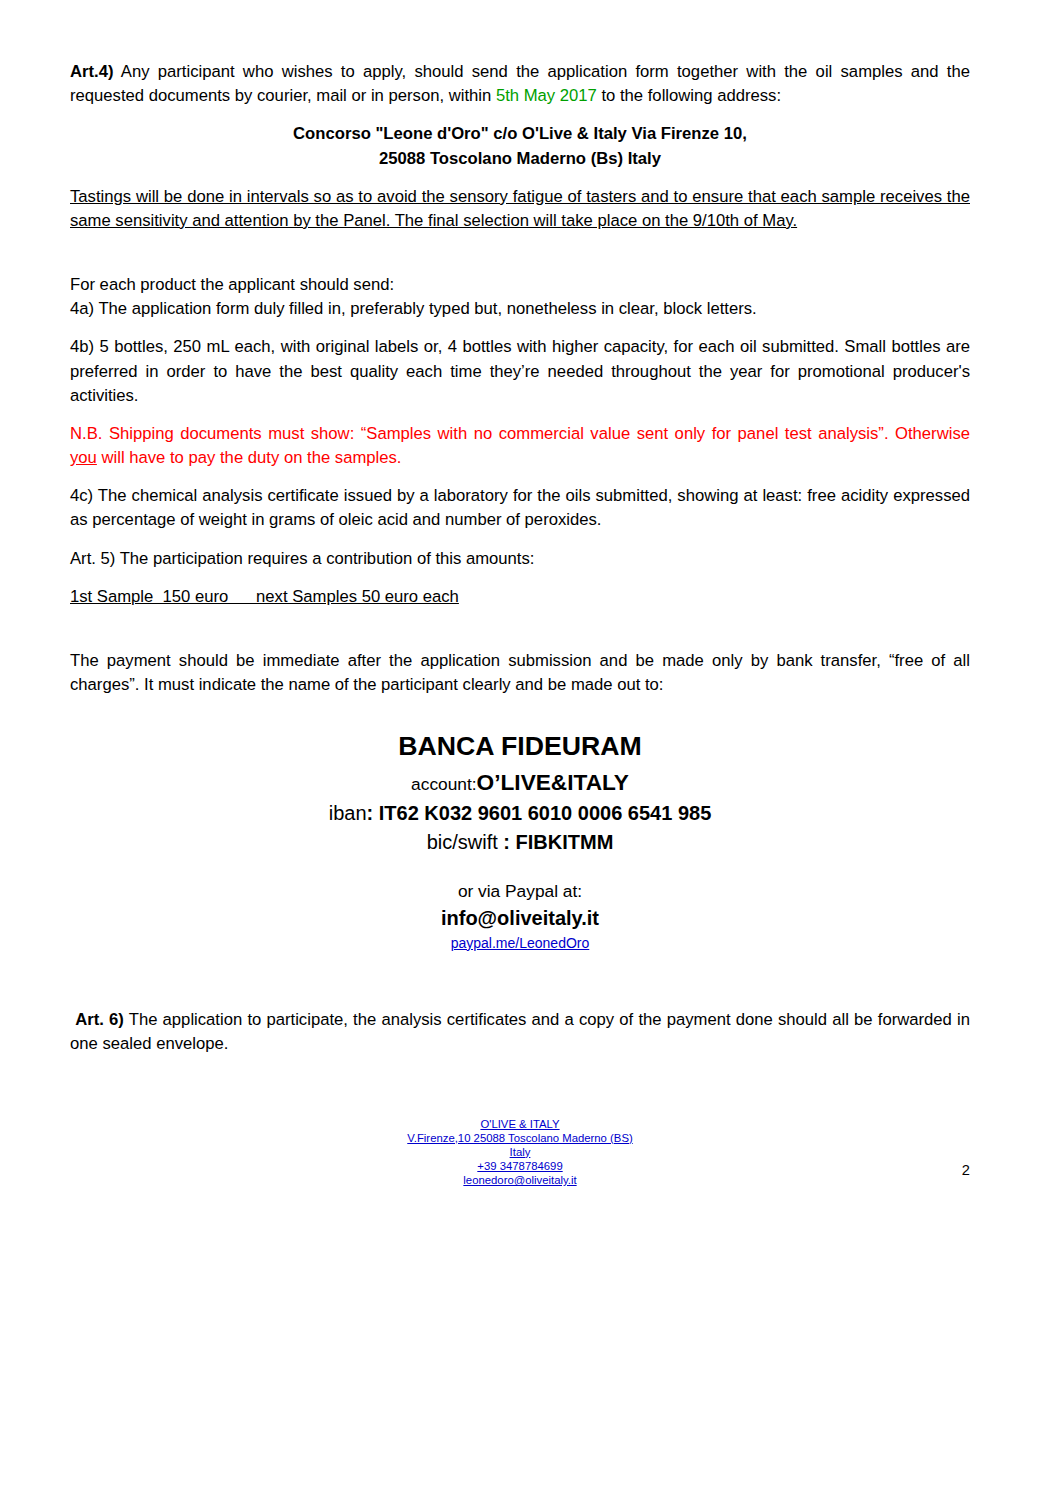Art.4) Any participant who wishes to apply, should send the application form together with the oil samples and the requested documents by courier, mail or in person, within 5th May 2017 to the following address:
Concorso "Leone d'Oro" c/o O'Live & Italy Via Firenze 10,
25088 Toscolano Maderno (Bs) Italy
Tastings will be done in intervals so as to avoid the sensory fatigue of tasters and to ensure that each sample receives the same sensitivity and attention by the Panel. The final selection will take place on the 9/10th of May.
For each product the applicant should send:
4a) The application form duly filled in, preferably typed but, nonetheless in clear, block letters.
4b) 5 bottles, 250 mL each, with original labels or, 4 bottles with higher capacity, for each oil submitted. Small bottles are preferred in order to have the best quality each time they’re needed throughout the year for promotional producer's activities.
N.B. Shipping documents must show: “Samples with no commercial value sent only for panel test analysis”. Otherwise you will have to pay the duty on the samples.
4c) The chemical analysis certificate issued by a laboratory for the oils submitted, showing at least: free acidity expressed as percentage of weight in grams of oleic acid and number of peroxides.
Art. 5) The participation requires a contribution of this amounts:
1st Sample 150 euro next Samples 50 euro each
The payment should be immediate after the application submission and be made only by bank transfer, “free of all charges”. It must indicate the name of the participant clearly and be made out to:
BANCA FIDEURAM
account:O’LIVE&ITALY
iban: IT62 K032 9601 6010 0006 6541 985
bic/swift : FIBKITMM
or via Paypal at:
info@oliveitaly.it
paypal.me/LeonedOro
Art. 6) The application to participate, the analysis certificates and a copy of the payment done should all be forwarded in one sealed envelope.
O'LIVE & ITALY
V.Firenze,10 25088 Toscolano Maderno (BS)
Italy
+39 3478784699
leonedoro@oliveitaly.it 2